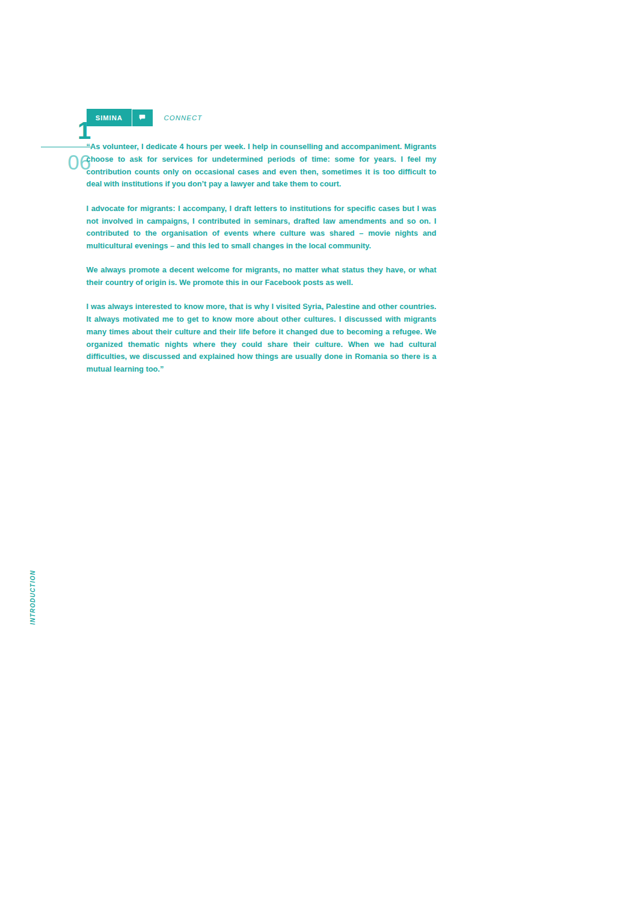1
06
SIMINA
CONNECT
“As volunteer, I dedicate 4 hours per week. I help in counselling and accompaniment. Migrants choose to ask for services for undetermined periods of time: some for years. I feel my contribution counts only on occasional cases and even then, sometimes it is too difficult to deal with institutions if you don’t pay a lawyer and take them to court.
I advocate for migrants: I accompany, I draft letters to institutions for specific cases but I was not involved in campaigns, I contributed in seminars, drafted law amendments and so on. I contributed to the organisation of events where culture was shared – movie nights and multicultural evenings – and this led to small changes in the local community.
We always promote a decent welcome for migrants, no matter what status they have, or what their country of origin is. We promote this in our Facebook posts as well.
I was always interested to know more, that is why I visited Syria, Palestine and other countries. It always motivated me to get to know more about other cultures. I discussed with migrants many times about their culture and their life before it changed due to becoming a refugee. We organized thematic nights where they could share their culture. When we had cultural difficulties, we discussed and explained how things are usually done in Romania so there is a mutual learning too.”
INTRODUCTION